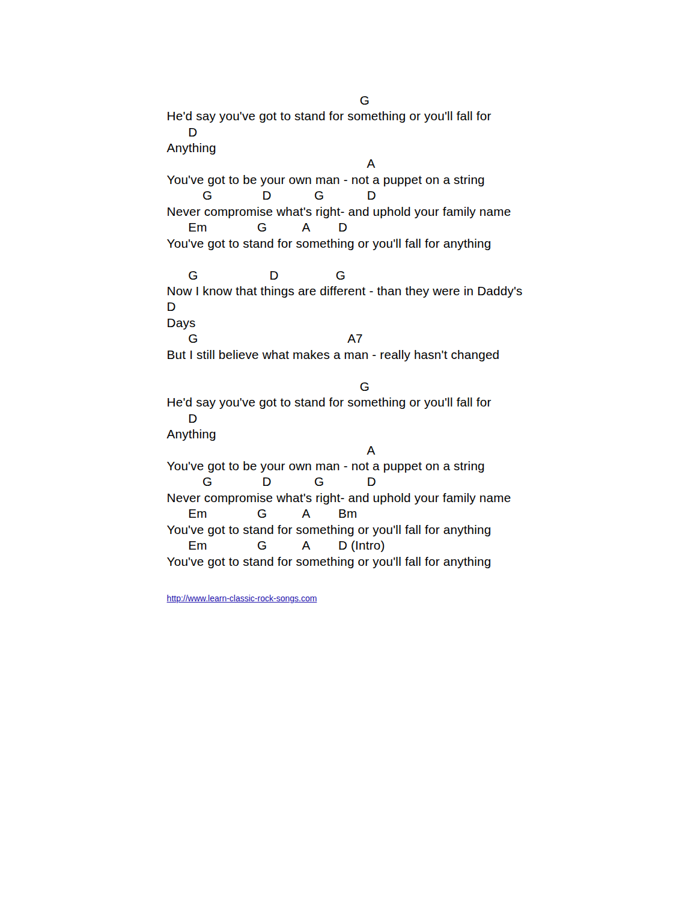G
He'd say you've got to stand for something or you'll fall for
      D
Anything
                                                        A
You've got to be your own man - not a puppet on a string
          G              D            G            D
Never compromise what's right- and uphold your family name
      Em              G          A        D
You've got to stand for something or you'll fall for anything

      G                    D                G
Now I know that things are different - than they were in Daddy's
D
Days
      G                                          A7
But I still believe what makes a man - really hasn't changed

                                                      G
He'd say you've got to stand for something or you'll fall for
      D
Anything
                                                        A
You've got to be your own man - not a puppet on a string
          G              D            G            D
Never compromise what's right- and uphold your family name
      Em              G          A        Bm
You've got to stand for something or you'll fall for anything
      Em              G          A        D (Intro)
You've got to stand for something or you'll fall for anything
http://www.learn-classic-rock-songs.com